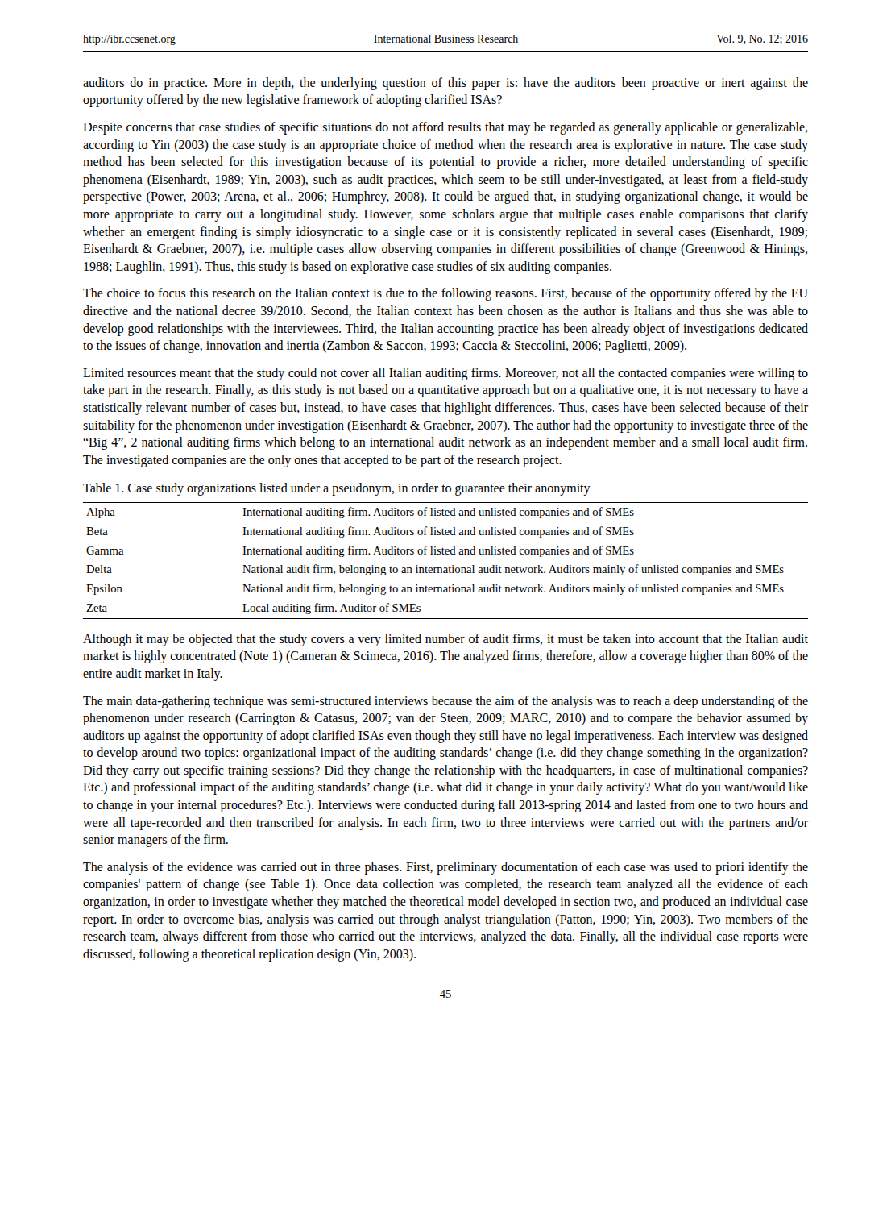http://ibr.ccsenet.org International Business Research Vol. 9, No. 12; 2016
auditors do in practice. More in depth, the underlying question of this paper is: have the auditors been proactive or inert against the opportunity offered by the new legislative framework of adopting clarified ISAs?
Despite concerns that case studies of specific situations do not afford results that may be regarded as generally applicable or generalizable, according to Yin (2003) the case study is an appropriate choice of method when the research area is explorative in nature. The case study method has been selected for this investigation because of its potential to provide a richer, more detailed understanding of specific phenomena (Eisenhardt, 1989; Yin, 2003), such as audit practices, which seem to be still under-investigated, at least from a field-study perspective (Power, 2003; Arena, et al., 2006; Humphrey, 2008). It could be argued that, in studying organizational change, it would be more appropriate to carry out a longitudinal study. However, some scholars argue that multiple cases enable comparisons that clarify whether an emergent finding is simply idiosyncratic to a single case or it is consistently replicated in several cases (Eisenhardt, 1989; Eisenhardt & Graebner, 2007), i.e. multiple cases allow observing companies in different possibilities of change (Greenwood & Hinings, 1988; Laughlin, 1991). Thus, this study is based on explorative case studies of six auditing companies.
The choice to focus this research on the Italian context is due to the following reasons. First, because of the opportunity offered by the EU directive and the national decree 39/2010. Second, the Italian context has been chosen as the author is Italians and thus she was able to develop good relationships with the interviewees. Third, the Italian accounting practice has been already object of investigations dedicated to the issues of change, innovation and inertia (Zambon & Saccon, 1993; Caccia & Steccolini, 2006; Paglietti, 2009).
Limited resources meant that the study could not cover all Italian auditing firms. Moreover, not all the contacted companies were willing to take part in the research. Finally, as this study is not based on a quantitative approach but on a qualitative one, it is not necessary to have a statistically relevant number of cases but, instead, to have cases that highlight differences. Thus, cases have been selected because of their suitability for the phenomenon under investigation (Eisenhardt & Graebner, 2007). The author had the opportunity to investigate three of the “Big 4”, 2 national auditing firms which belong to an international audit network as an independent member and a small local audit firm. The investigated companies are the only ones that accepted to be part of the research project.
Table 1. Case study organizations listed under a pseudonym, in order to guarantee their anonymity
| Alpha | International auditing firm. Auditors of listed and unlisted companies and of SMEs |
| Beta | International auditing firm. Auditors of listed and unlisted companies and of SMEs |
| Gamma | International auditing firm. Auditors of listed and unlisted companies and of SMEs |
| Delta | National audit firm, belonging to an international audit network. Auditors mainly of unlisted companies and SMEs |
| Epsilon | National audit firm, belonging to an international audit network. Auditors mainly of unlisted companies and SMEs |
| Zeta | Local auditing firm. Auditor of SMEs |
Although it may be objected that the study covers a very limited number of audit firms, it must be taken into account that the Italian audit market is highly concentrated (Note 1) (Cameran & Scimeca, 2016). The analyzed firms, therefore, allow a coverage higher than 80% of the entire audit market in Italy.
The main data-gathering technique was semi-structured interviews because the aim of the analysis was to reach a deep understanding of the phenomenon under research (Carrington & Catasus, 2007; van der Steen, 2009; MARC, 2010) and to compare the behavior assumed by auditors up against the opportunity of adopt clarified ISAs even though they still have no legal imperativeness. Each interview was designed to develop around two topics: organizational impact of the auditing standards’ change (i.e. did they change something in the organization? Did they carry out specific training sessions? Did they change the relationship with the headquarters, in case of multinational companies? Etc.) and professional impact of the auditing standards’ change (i.e. what did it change in your daily activity? What do you want/would like to change in your internal procedures? Etc.). Interviews were conducted during fall 2013-spring 2014 and lasted from one to two hours and were all tape-recorded and then transcribed for analysis. In each firm, two to three interviews were carried out with the partners and/or senior managers of the firm.
The analysis of the evidence was carried out in three phases. First, preliminary documentation of each case was used to priori identify the companies' pattern of change (see Table 1). Once data collection was completed, the research team analyzed all the evidence of each organization, in order to investigate whether they matched the theoretical model developed in section two, and produced an individual case report. In order to overcome bias, analysis was carried out through analyst triangulation (Patton, 1990; Yin, 2003). Two members of the research team, always different from those who carried out the interviews, analyzed the data. Finally, all the individual case reports were discussed, following a theoretical replication design (Yin, 2003).
45